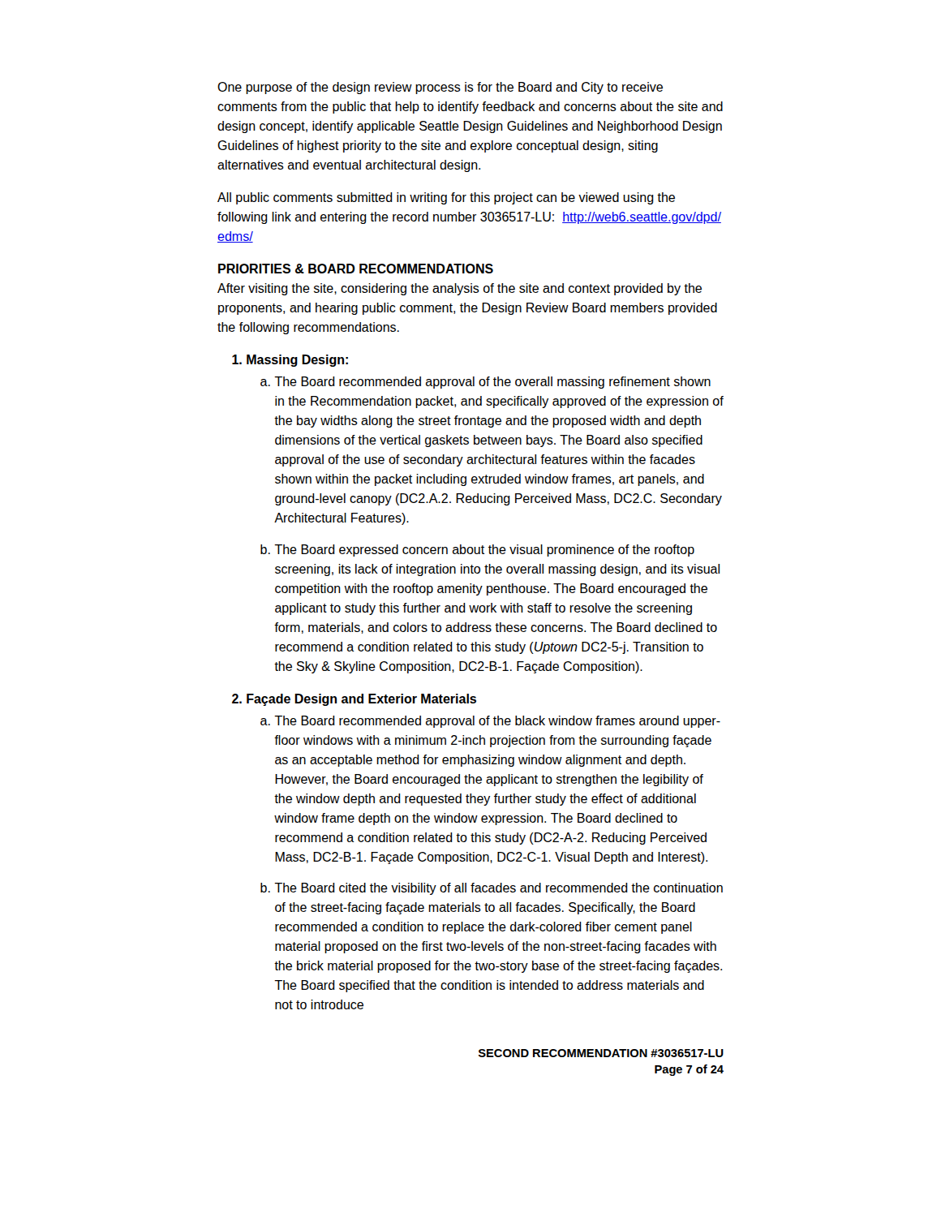One purpose of the design review process is for the Board and City to receive comments from the public that help to identify feedback and concerns about the site and design concept, identify applicable Seattle Design Guidelines and Neighborhood Design Guidelines of highest priority to the site and explore conceptual design, siting alternatives and eventual architectural design.
All public comments submitted in writing for this project can be viewed using the following link and entering the record number 3036517-LU: http://web6.seattle.gov/dpd/edms/
PRIORITIES & BOARD RECOMMENDATIONS
After visiting the site, considering the analysis of the site and context provided by the proponents, and hearing public comment, the Design Review Board members provided the following recommendations.
Massing Design:
The Board recommended approval of the overall massing refinement shown in the Recommendation packet, and specifically approved of the expression of the bay widths along the street frontage and the proposed width and depth dimensions of the vertical gaskets between bays. The Board also specified approval of the use of secondary architectural features within the facades shown within the packet including extruded window frames, art panels, and ground-level canopy (DC2.A.2. Reducing Perceived Mass, DC2.C. Secondary Architectural Features).
The Board expressed concern about the visual prominence of the rooftop screening, its lack of integration into the overall massing design, and its visual competition with the rooftop amenity penthouse. The Board encouraged the applicant to study this further and work with staff to resolve the screening form, materials, and colors to address these concerns. The Board declined to recommend a condition related to this study (Uptown DC2-5-j. Transition to the Sky & Skyline Composition, DC2-B-1. Façade Composition).
Façade Design and Exterior Materials
The Board recommended approval of the black window frames around upper-floor windows with a minimum 2-inch projection from the surrounding façade as an acceptable method for emphasizing window alignment and depth. However, the Board encouraged the applicant to strengthen the legibility of the window depth and requested they further study the effect of additional window frame depth on the window expression. The Board declined to recommend a condition related to this study (DC2-A-2. Reducing Perceived Mass, DC2-B-1. Façade Composition, DC2-C-1. Visual Depth and Interest).
The Board cited the visibility of all facades and recommended the continuation of the street-facing façade materials to all facades. Specifically, the Board recommended a condition to replace the dark-colored fiber cement panel material proposed on the first two-levels of the non-street-facing facades with the brick material proposed for the two-story base of the street-facing façades. The Board specified that the condition is intended to address materials and not to introduce
SECOND RECOMMENDATION #3036517-LU
Page 7 of 24